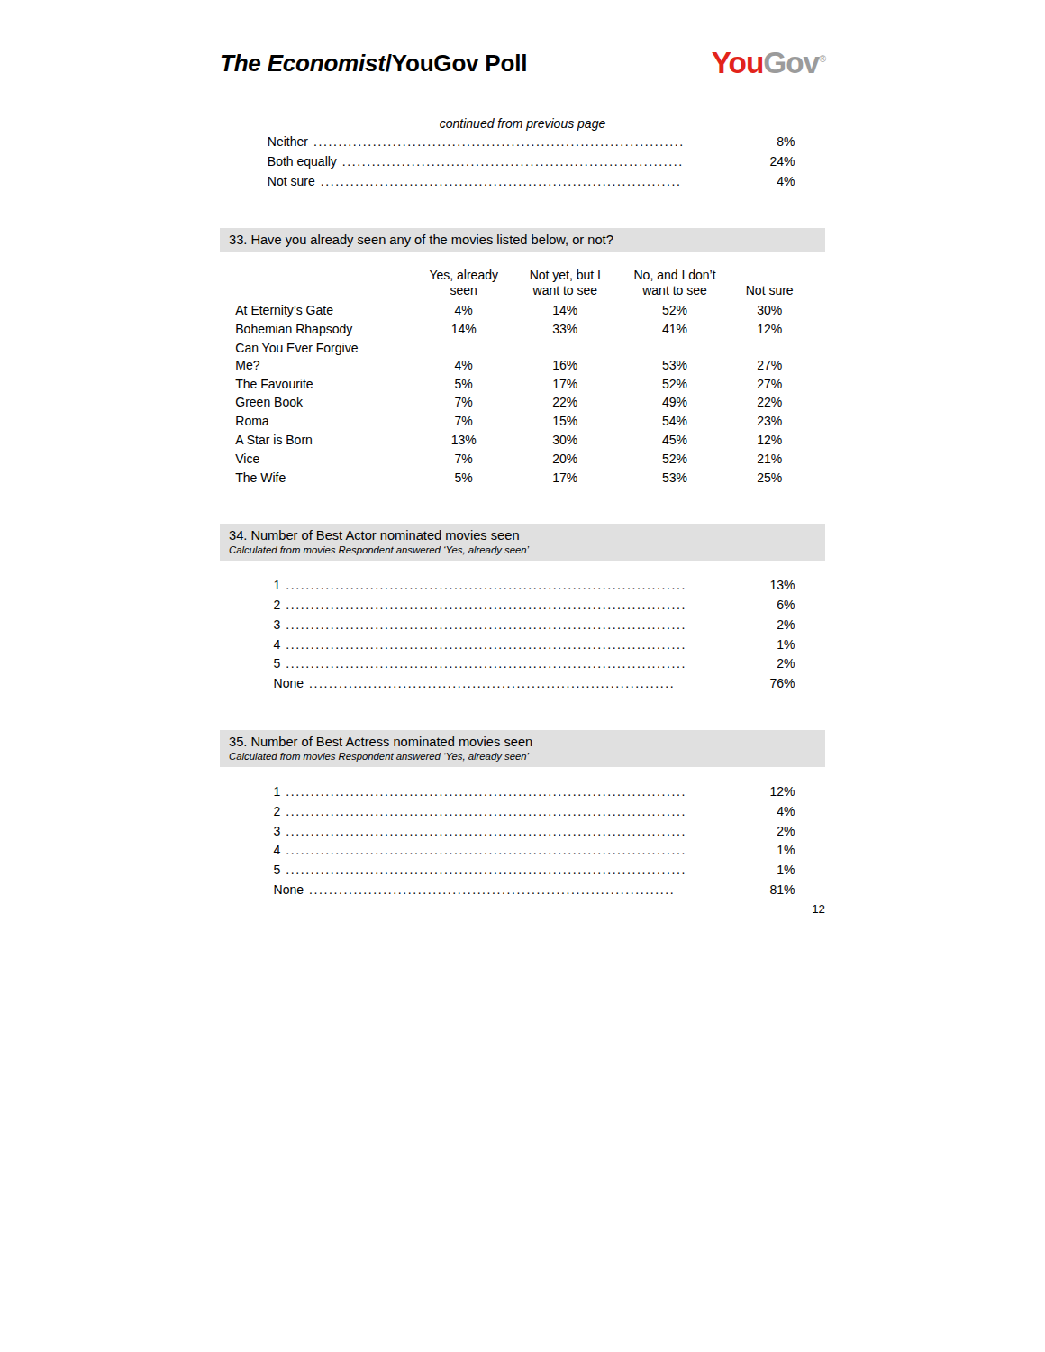The Economist/YouGov Poll
You Gov®
continued from previous page
Neither ........................................................................... 8%
Both equally ..................................................................... 24%
Not sure ......................................................................... 4%
33. Have you already seen any of the movies listed below, or not?
| | Yes, already seen | Not yet, but I want to see | No, and I don’t want to see | Not sure |
| --- | --- | --- | --- | --- |
| At Eternity’s Gate | 4% | 14% | 52% | 30% |
| Bohemian Rhapsody | 14% | 33% | 41% | 12% |
| Can You Ever Forgive Me? | 4% | 16% | 53% | 27% |
| The Favourite | 5% | 17% | 52% | 27% |
| Green Book | 7% | 22% | 49% | 22% |
| Roma | 7% | 15% | 54% | 23% |
| A Star is Born | 13% | 30% | 45% | 12% |
| Vice | 7% | 20% | 52% | 21% |
| The Wife | 5% | 17% | 53% | 25% |
34. Number of Best Actor nominated movies seen Calculated from movies Respondent answered ‘Yes, already seen’
1 ................................................................................. 13%
2 ................................................................................. 6%
3 ................................................................................. 2%
4 ................................................................................. 1%
5 ................................................................................. 2%
None .......................................................................... 76%
35. Number of Best Actress nominated movies seen Calculated from movies Respondent answered ‘Yes, already seen’
1 ................................................................................. 12%
2 ................................................................................. 4%
3 ................................................................................. 2%
4 ................................................................................. 1%
5 ................................................................................. 1%
None .......................................................................... 81%
12